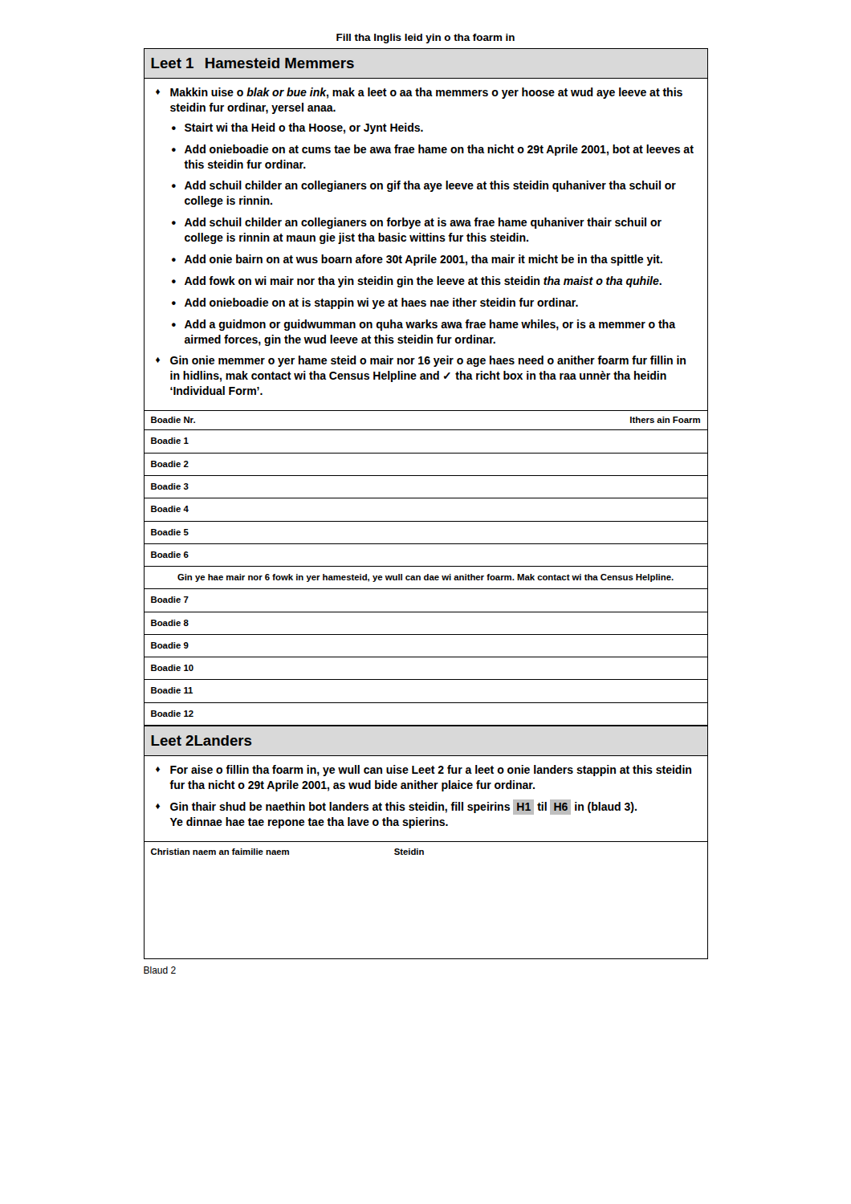Fill tha Inglis leid yin o tha foarm in
Leet 1 Hamesteid Memmers
Makkin uise o blak or bue ink, mak a leet o aa tha memmers o yer hoose at wud aye leeve at this steidin fur ordinar, yersel anaa.
Stairt wi tha Heid o tha Hoose, or Jynt Heids.
Add onieboadie on at cums tae be awa frae hame on tha nicht o 29t Aprile 2001, bot at leeves at this steidin fur ordinar.
Add schuil childer an collegianers on gif tha aye leeve at this steidin quhaniver tha schuil or college is rinnin.
Add schuil childer an collegianers on forbye at is awa frae hame quhaniver thair schuil or college is rinnin at maun gie jist tha basic wittins fur this steidin.
Add onie bairn on at wus boarn afore 30t Aprile 2001, tha mair it micht be in tha spittle yit.
Add fowk on wi mair nor tha yin steidin gin the leeve at this steidin tha maist o tha quhile.
Add onieboadie on at is stappin wi ye at haes nae ither steidin fur ordinar.
Add a guidmon or guidwumman on quha warks awa frae hame whiles, or is a memmer o tha airmed forces, gin the wud leeve at this steidin fur ordinar.
Gin onie memmer o yer hame steid o mair nor 16 yeir o age haes need o anither foarm fur fillin in in hidlins, mak contact wi tha Census Helpline and ✓ tha richt box in tha raa unnèr tha heidin ‘Individual Form’.
Boadie Nr. Ithers ain Foarm
Boadie 1
Boadie 2
Boadie 3
Boadie 4
Boadie 5
Boadie 6
Gin ye hae mair nor 6 fowk in yer hamesteid, ye wull can dae wi anither foarm. Mak contact wi tha Census Helpline.
Boadie 7
Boadie 8
Boadie 9
Boadie 10
Boadie 11
Boadie 12
Leet 2 Landers
For aise o fillin tha foarm in, ye wull can uise Leet 2 fur a leet o onie landers stappin at this steidin fur tha nicht o 29t Aprile 2001, as wud bide anither plaice fur ordinar.
Gin thair shud be naethin bot landers at this steidin, fill speirins H1 til H6 in (blaud 3).
Ye dinnae hae tae repone tae tha lave o tha spierins.
Christian naem an faimilie naem Steidin
Blaud 2